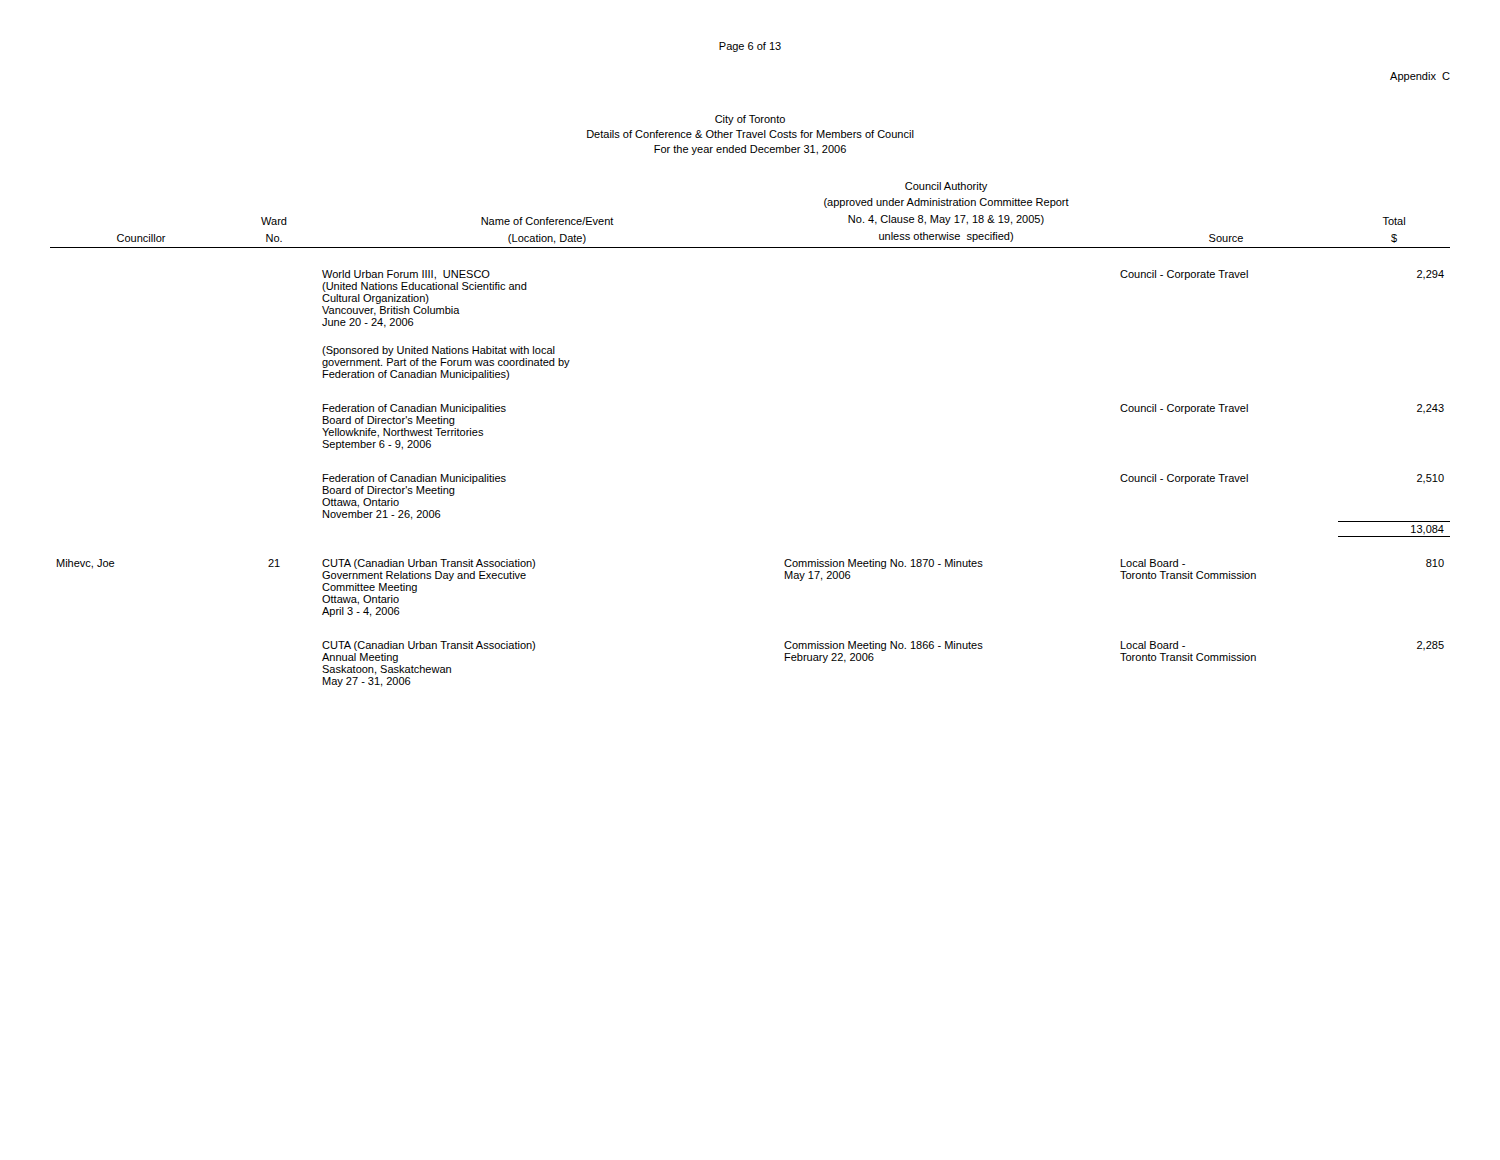Page 6 of 13
Appendix C
City of Toronto
Details of Conference & Other Travel Costs for Members of Council
For the year ended December 31, 2006
| | | | Council Authority | | |
| --- | --- | --- | --- | --- | --- |
| | | | (approved under Administration Committee Report | | |
| | Ward | Name of Conference/Event | No. 4, Clause 8, May 17, 18 & 19, 2005) | | Total |
| Councillor | No. | (Location, Date) | unless otherwise specified) | Source | $ |
| | | World Urban Forum IIII, UNESCO (United Nations Educational Scientific and Cultural Organization) Vancouver, British Columbia June 20 - 24, 2006 | | Council - Corporate Travel | 2,294 |
| | | (Sponsored by United Nations Habitat with local government. Part of the Forum was coordinated by Federation of Canadian Municipalities) | | | |
| | | Federation of Canadian Municipalities Board of Director's Meeting Yellowknife, Northwest Territories September 6 - 9, 2006 | | Council - Corporate Travel | 2,243 |
| | | Federation of Canadian Municipalities Board of Director's Meeting Ottawa, Ontario November 21 - 26, 2006 | | Council - Corporate Travel | 2,510 |
| | | | | | 13,084 |
| Mihevc, Joe | 21 | CUTA (Canadian Urban Transit Association) Government Relations Day and Executive Committee Meeting Ottawa, Ontario April 3 - 4, 2006 | Commission Meeting No. 1870 - Minutes May 17, 2006 | Local Board - Toronto Transit Commission | 810 |
| | | CUTA (Canadian Urban Transit Association) Annual Meeting Saskatoon, Saskatchewan May 27 - 31, 2006 | Commission Meeting No. 1866 - Minutes February 22, 2006 | Local Board - Toronto Transit Commission | 2,285 |